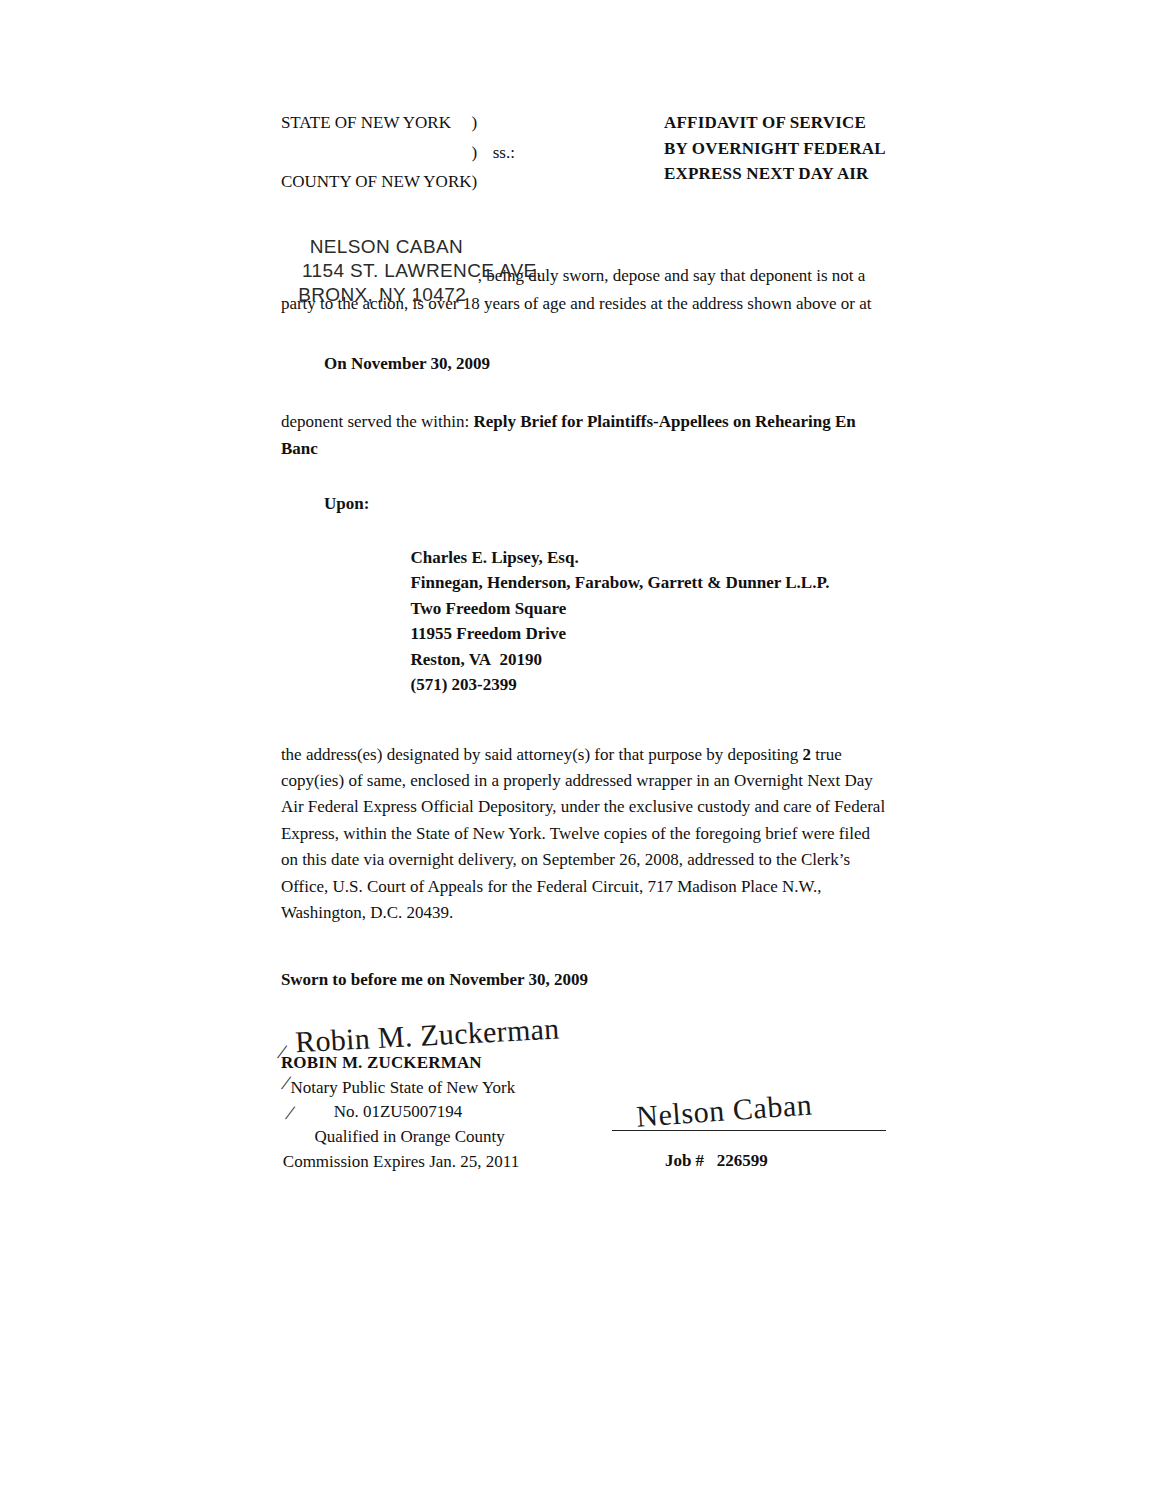STATE OF NEW YORK) ) ss.: COUNTY OF NEW YORK)
AFFIDAVIT OF SERVICE
BY OVERNIGHT FEDERAL
EXPRESS NEXT DAY AIR
Nelson Caban 1154 St. Lawrence Ave. Bronx, NY 10472
, being duly sworn, depose and say that deponent is not a party to the action, is over 18 years of age and resides at the address shown above or at
On November 30, 2009
deponent served the within: Reply Brief for Plaintiffs-Appellees on Rehearing En Banc
Upon:
Charles E. Lipsey, Esq.
Finnegan, Henderson, Farabow, Garrett & Dunner L.L.P.
Two Freedom Square
11955 Freedom Drive
Reston, VA 20190
(571) 203-2399
the address(es) designated by said attorney(s) for that purpose by depositing 2 true copy(ies) of same, enclosed in a properly addressed wrapper in an Overnight Next Day Air Federal Express Official Depository, under the exclusive custody and care of Federal Express, within the State of New York. Twelve copies of the foregoing brief were filed on this date via overnight delivery, on September 26, 2008, addressed to the Clerk’s Office, U.S. Court of Appeals for the Federal Circuit, 717 Madison Place N.W., Washington, D.C. 20439.
Sworn to before me on November 30, 2009
/ / /
Robin M. Zuckerman
ROBIN M. ZUCKERMAN
Notary Public State of New York
No. 01ZU5007194
Qualified in Orange County
Commission Expires Jan. 25, 2011
Nelson Caban
Job # 226599